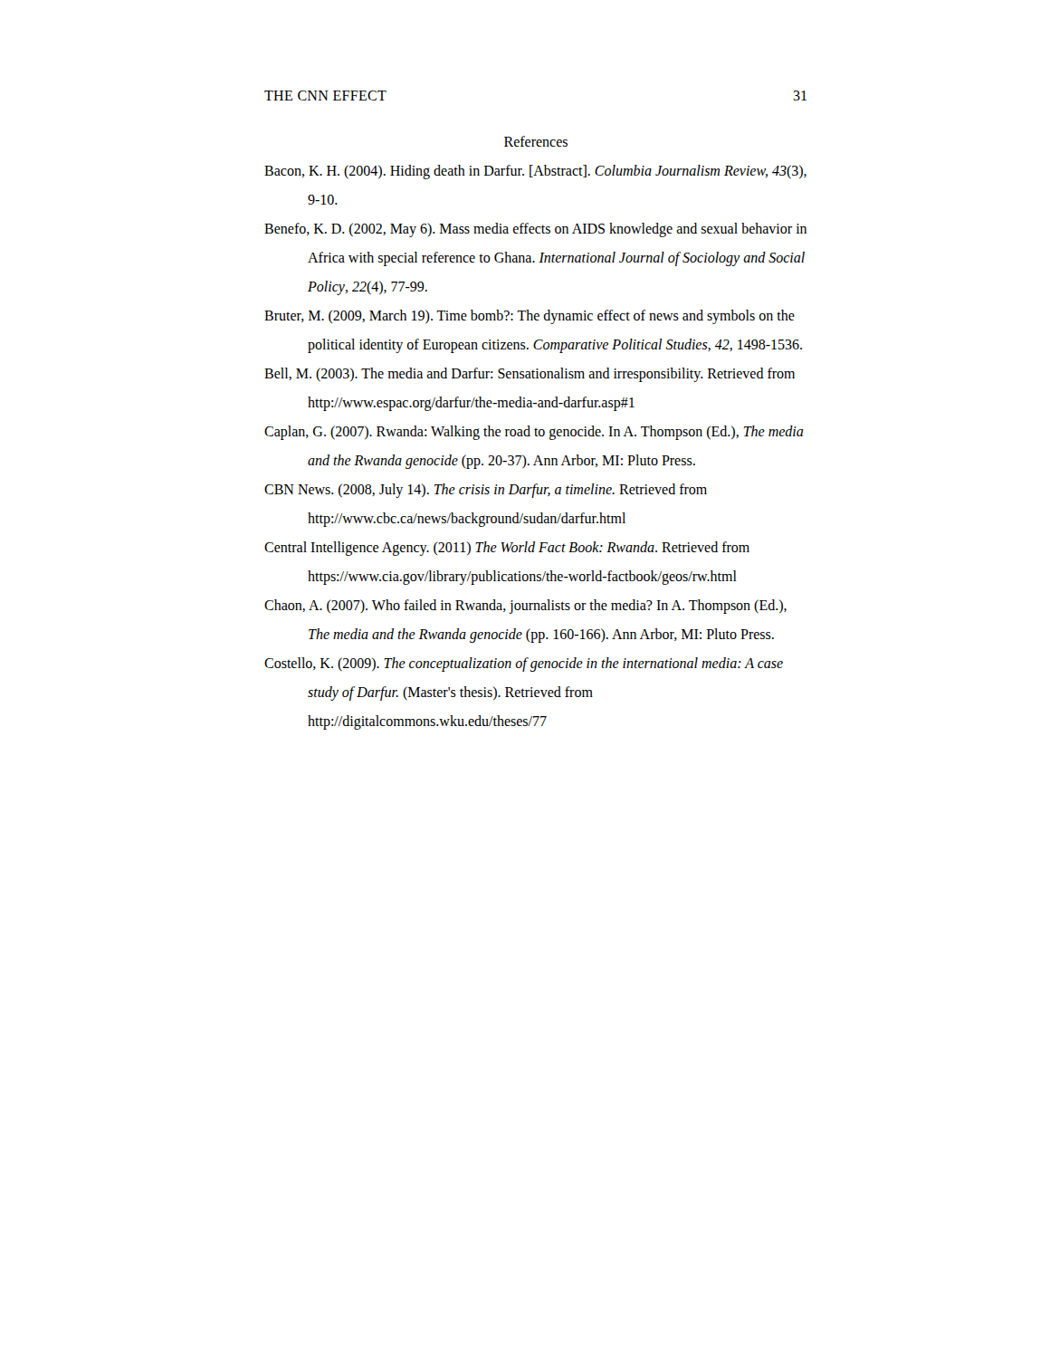The CNN Effect 31
References
Bacon, K. H. (2004). Hiding death in Darfur. [Abstract]. Columbia Journalism Review, 43(3), 9-10.
Benefo, K. D. (2002, May 6). Mass media effects on AIDS knowledge and sexual behavior in Africa with special reference to Ghana. International Journal of Sociology and Social Policy, 22(4), 77-99.
Bruter, M. (2009, March 19). Time bomb?: The dynamic effect of news and symbols on the political identity of European citizens. Comparative Political Studies, 42, 1498-1536.
Bell, M. (2003). The media and Darfur: Sensationalism and irresponsibility. Retrieved from http://www.espac.org/darfur/the-media-and-darfur.asp#1
Caplan, G. (2007). Rwanda: Walking the road to genocide. In A. Thompson (Ed.), The media and the Rwanda genocide (pp. 20-37). Ann Arbor, MI: Pluto Press.
CBN News. (2008, July 14). The crisis in Darfur, a timeline. Retrieved from http://www.cbc.ca/news/background/sudan/darfur.html
Central Intelligence Agency. (2011) The World Fact Book: Rwanda. Retrieved from https://www.cia.gov/library/publications/the-world-factbook/geos/rw.html
Chaon, A. (2007). Who failed in Rwanda, journalists or the media? In A. Thompson (Ed.), The media and the Rwanda genocide (pp. 160-166). Ann Arbor, MI: Pluto Press.
Costello, K. (2009). The conceptualization of genocide in the international media: A case study of Darfur. (Master's thesis). Retrieved from http://digitalcommons.wku.edu/theses/77